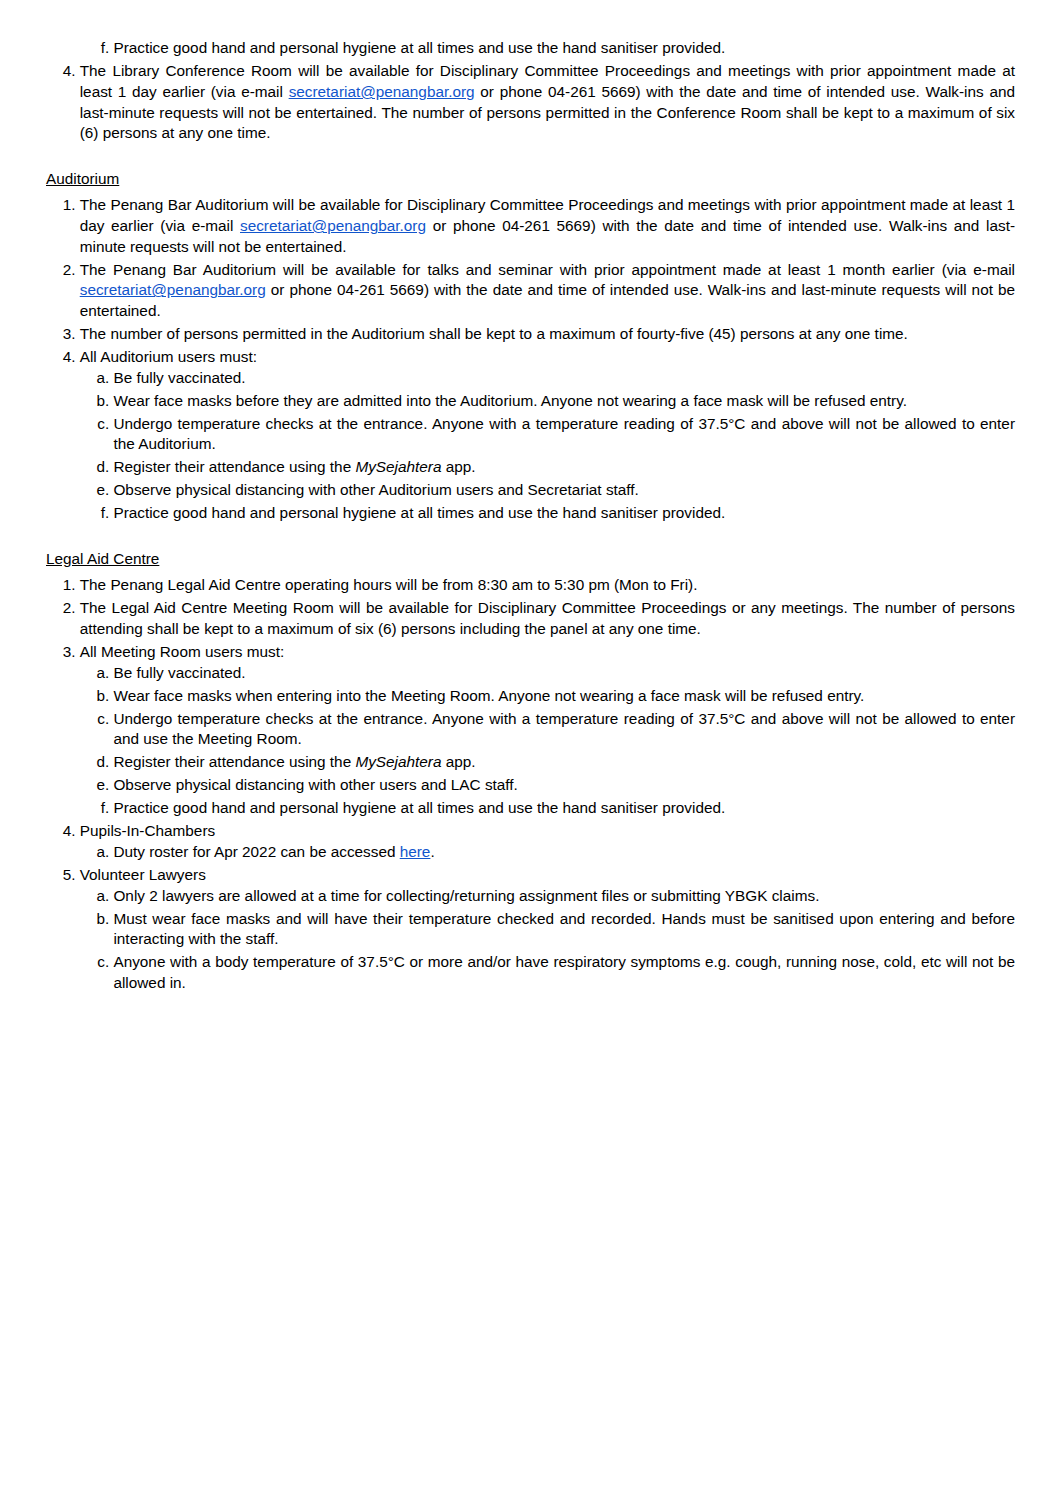Practice good hand and personal hygiene at all times and use the hand sanitiser provided.
The Library Conference Room will be available for Disciplinary Committee Proceedings and meetings with prior appointment made at least 1 day earlier (via e-mail secretariat@penangbar.org or phone 04-261 5669) with the date and time of intended use. Walk-ins and last-minute requests will not be entertained. The number of persons permitted in the Conference Room shall be kept to a maximum of six (6) persons at any one time.
Auditorium
The Penang Bar Auditorium will be available for Disciplinary Committee Proceedings and meetings with prior appointment made at least 1 day earlier (via e-mail secretariat@penangbar.org or phone 04-261 5669) with the date and time of intended use. Walk-ins and last-minute requests will not be entertained.
The Penang Bar Auditorium will be available for talks and seminar with prior appointment made at least 1 month earlier (via e-mail secretariat@penangbar.org or phone 04-261 5669) with the date and time of intended use. Walk-ins and last-minute requests will not be entertained.
The number of persons permitted in the Auditorium shall be kept to a maximum of fourty-five (45) persons at any one time.
All Auditorium users must:
Be fully vaccinated.
Wear face masks before they are admitted into the Auditorium. Anyone not wearing a face mask will be refused entry.
Undergo temperature checks at the entrance. Anyone with a temperature reading of 37.5°C and above will not be allowed to enter the Auditorium.
Register their attendance using the MySejahtera app.
Observe physical distancing with other Auditorium users and Secretariat staff.
Practice good hand and personal hygiene at all times and use the hand sanitiser provided.
Legal Aid Centre
The Penang Legal Aid Centre operating hours will be from 8:30 am to 5:30 pm (Mon to Fri).
The Legal Aid Centre Meeting Room will be available for Disciplinary Committee Proceedings or any meetings. The number of persons attending shall be kept to a maximum of six (6) persons including the panel at any one time.
All Meeting Room users must:
Be fully vaccinated.
Wear face masks when entering into the Meeting Room. Anyone not wearing a face mask will be refused entry.
Undergo temperature checks at the entrance. Anyone with a temperature reading of 37.5°C and above will not be allowed to enter and use the Meeting Room.
Register their attendance using the MySejahtera app.
Observe physical distancing with other users and LAC staff.
Practice good hand and personal hygiene at all times and use the hand sanitiser provided.
Pupils-In-Chambers
Duty roster for Apr 2022 can be accessed here.
Volunteer Lawyers
Only 2 lawyers are allowed at a time for collecting/returning assignment files or submitting YBGK claims.
Must wear face masks and will have their temperature checked and recorded. Hands must be sanitised upon entering and before interacting with the staff.
Anyone with a body temperature of 37.5°C or more and/or have respiratory symptoms e.g. cough, running nose, cold, etc will not be allowed in.